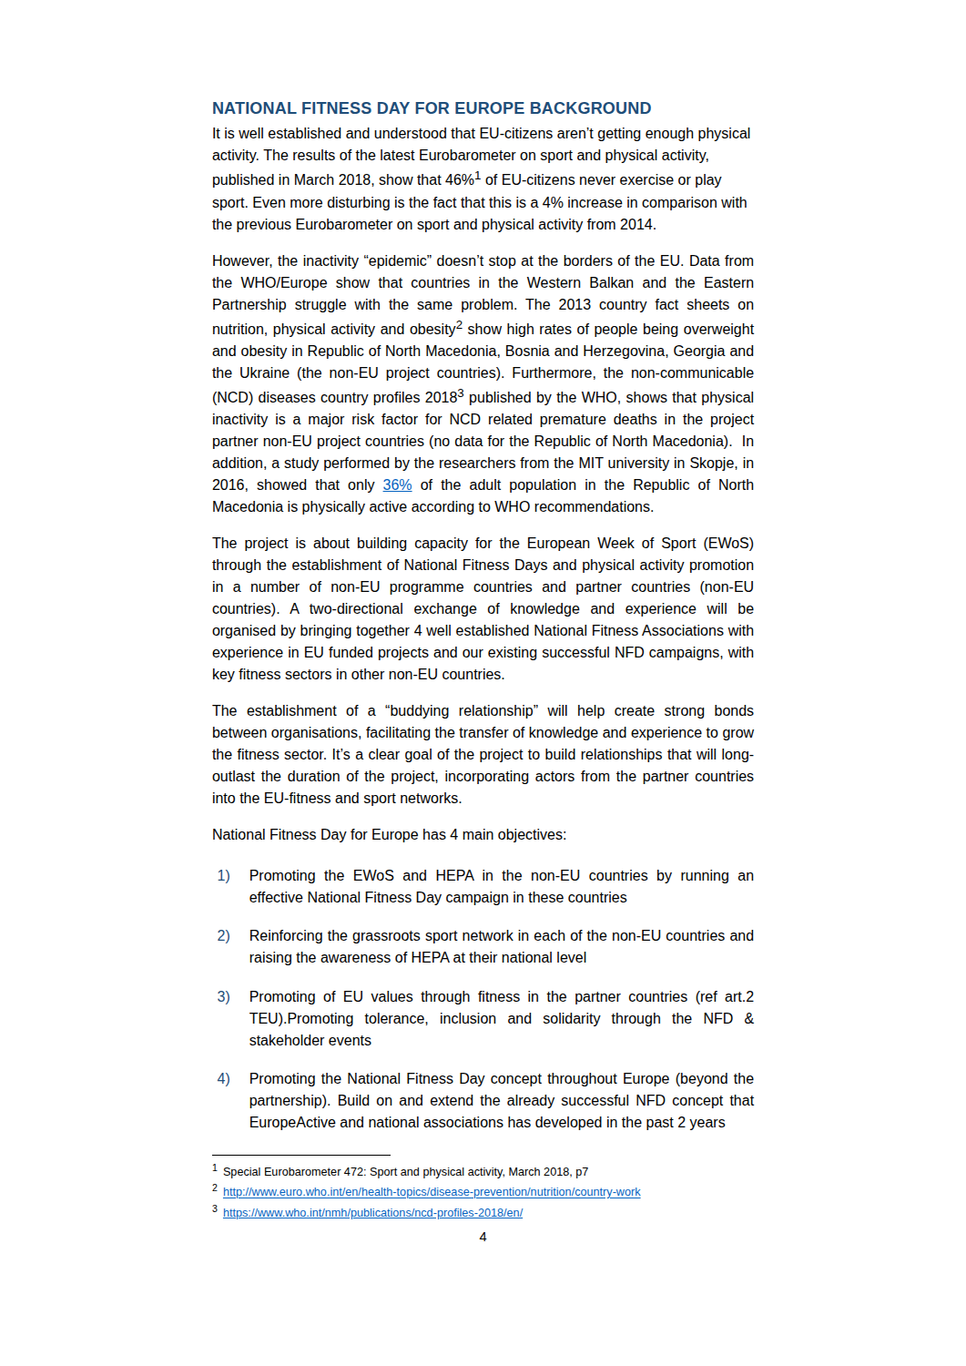NATIONAL FITNESS DAY FOR EUROPE BACKGROUND
It is well established and understood that EU-citizens aren’t getting enough physical activity. The results of the latest Eurobarometer on sport and physical activity, published in March 2018, show that 46%1 of EU-citizens never exercise or play sport. Even more disturbing is the fact that this is a 4% increase in comparison with the previous Eurobarometer on sport and physical activity from 2014.
However, the inactivity “epidemic” doesn’t stop at the borders of the EU. Data from the WHO/Europe show that countries in the Western Balkan and the Eastern Partnership struggle with the same problem. The 2013 country fact sheets on nutrition, physical activity and obesity2 show high rates of people being overweight and obesity in Republic of North Macedonia, Bosnia and Herzegovina, Georgia and the Ukraine (the non-EU project countries). Furthermore, the non-communicable (NCD) diseases country profiles 20183 published by the WHO, shows that physical inactivity is a major risk factor for NCD related premature deaths in the project partner non-EU project countries (no data for the Republic of North Macedonia). In addition, a study performed by the researchers from the MIT university in Skopje, in 2016, showed that only 36% of the adult population in the Republic of North Macedonia is physically active according to WHO recommendations.
The project is about building capacity for the European Week of Sport (EWoS) through the establishment of National Fitness Days and physical activity promotion in a number of non-EU programme countries and partner countries (non-EU countries). A two-directional exchange of knowledge and experience will be organised by bringing together 4 well established National Fitness Associations with experience in EU funded projects and our existing successful NFD campaigns, with key fitness sectors in other non-EU countries.
The establishment of a “buddying relationship” will help create strong bonds between organisations, facilitating the transfer of knowledge and experience to grow the fitness sector. It’s a clear goal of the project to build relationships that will long-outlast the duration of the project, incorporating actors from the partner countries into the EU-fitness and sport networks.
National Fitness Day for Europe has 4 main objectives:
Promoting the EWoS and HEPA in the non-EU countries by running an effective National Fitness Day campaign in these countries
Reinforcing the grassroots sport network in each of the non-EU countries and raising the awareness of HEPA at their national level
Promoting of EU values through fitness in the partner countries (ref art.2 TEU).Promoting tolerance, inclusion and solidarity through the NFD & stakeholder events
Promoting the National Fitness Day concept throughout Europe (beyond the partnership). Build on and extend the already successful NFD concept that EuropeActive and national associations has developed in the past 2 years
1 Special Eurobarometer 472: Sport and physical activity, March 2018, p7
2 http://www.euro.who.int/en/health-topics/disease-prevention/nutrition/country-work
3 https://www.who.int/nmh/publications/ncd-profiles-2018/en/
4